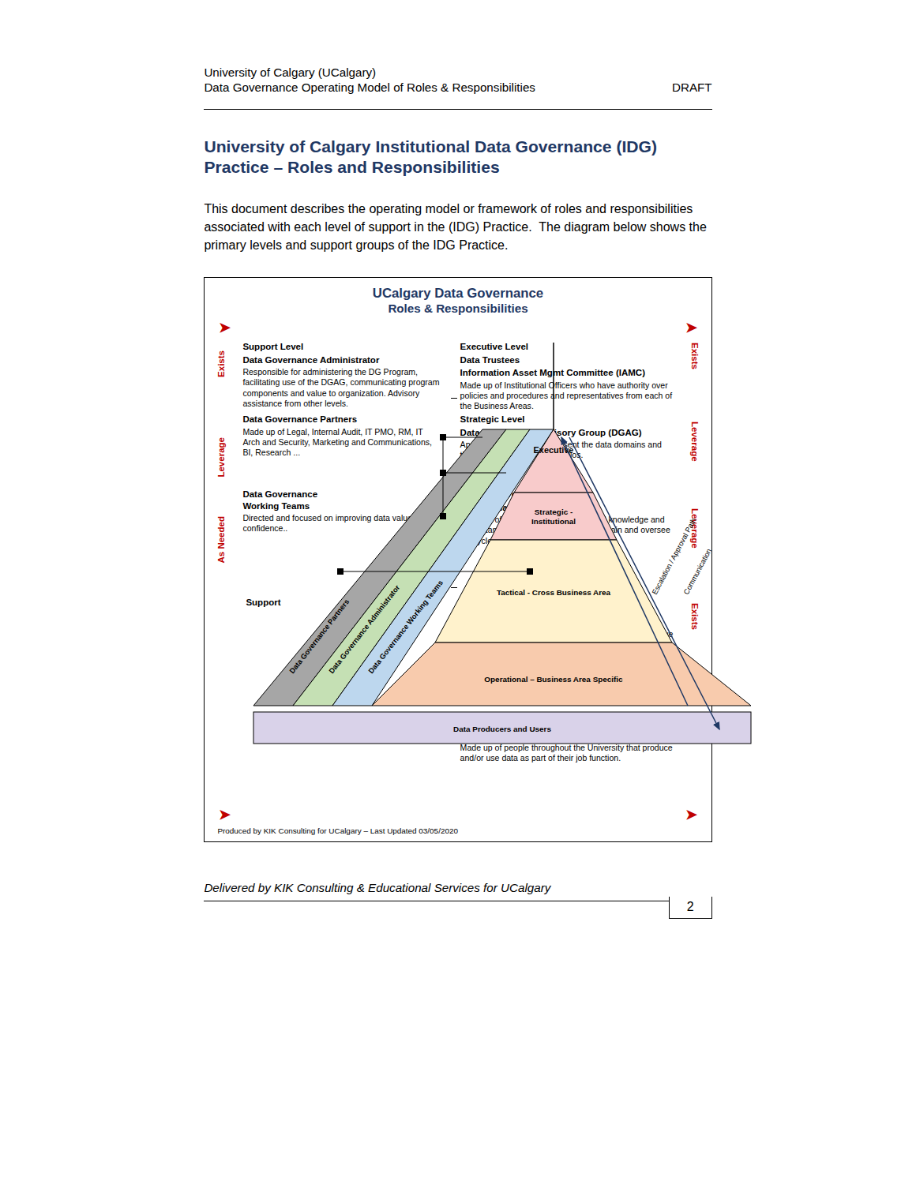University of Calgary (UCalgary)
Data Governance Operating Model of Roles & Responsibilities
DRAFT
University of Calgary Institutional Data Governance (IDG) Practice – Roles and Responsibilities
This document describes the operating model or framework of roles and responsibilities associated with each level of support in the (IDG) Practice. The diagram below shows the primary levels and support groups of the IDG Practice.
UCalgary Data Governance Roles & Responsibilities
➤ Exists Leverage As Needed ➤
➤ Exists Leverage Leverage Exists Exists ➤
Support Level
Data Governance Administrator
Responsible for administering the DG Program, facilitating use of the DGAG, communicating program components and value to organization. Advisory assistance from other levels.
Data Governance Partners
Made up of Legal, Internal Audit, IT PMO, RM, IT Arch and Security, Marketing and Communications, BI, Research ...
Data Governance
Working Teams
Directed and focused on improving data value and confidence..
Support
Executive Level
Data Trustees
Information Asset Mgmt Committee (IAMC)
Made up of Institutional Officers who have authority over policies and procedures and representatives from each of the Business Areas.
Strategic Level
Data Governance Advisory Group (DGAG)
Appointed by ELT and represent the data domains and the portfolios within VP portfolios.
Tactical Level
Data Domain Stewards
Made up of officials with university-level knowledge and understanding for specific data area/domain and oversee life cycle of data across the University.
Operational Level
Data Stewards
Made up of University business area designees who have direct operational-level responsibility for the mgmt of one or more types of institutional data.
Data Producers and Users
Made up of people throughout the University that produce and/or use data as part of their job function.
Executive Strategic - Institutional Tactical - Cross Business Area Operational – Business Area Specific Data Producers and Users Data Governance Partners Data Governance Administrator Data Governance Working Teams Escalation / Approval Path Communication
Produced by KIK Consulting for UCalgary – Last Updated 03/05/2020
Delivered by KIK Consulting & Educational Services for UCalgary
2